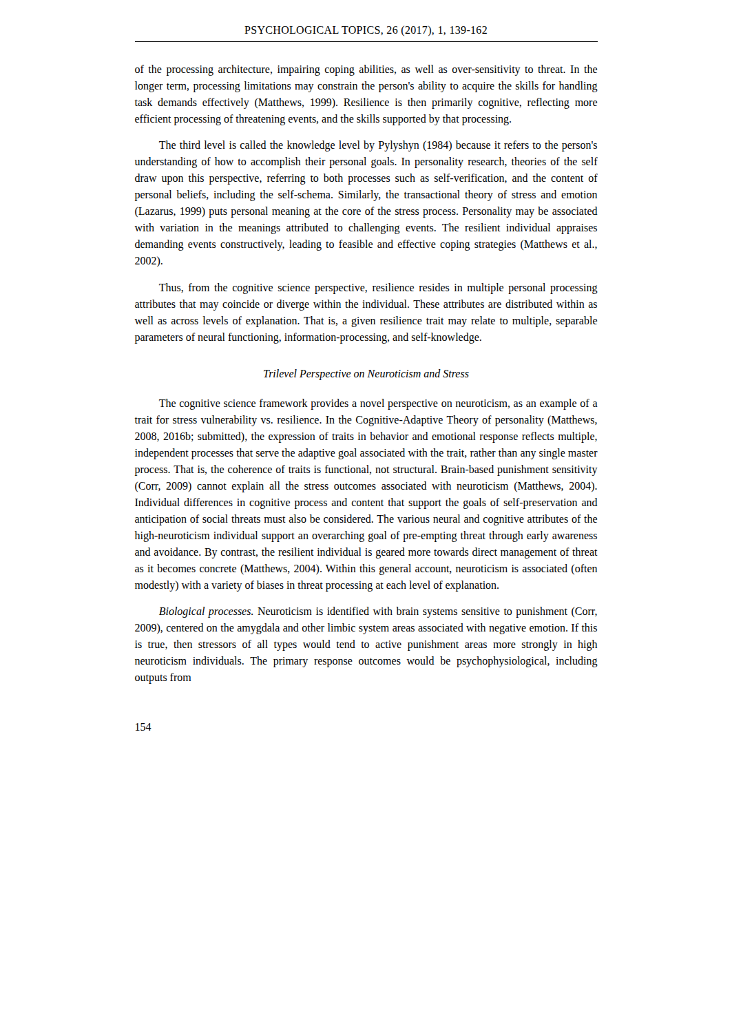PSYCHOLOGICAL TOPICS, 26 (2017), 1, 139-162
of the processing architecture, impairing coping abilities, as well as over-sensitivity to threat. In the longer term, processing limitations may constrain the person's ability to acquire the skills for handling task demands effectively (Matthews, 1999). Resilience is then primarily cognitive, reflecting more efficient processing of threatening events, and the skills supported by that processing.
The third level is called the knowledge level by Pylyshyn (1984) because it refers to the person's understanding of how to accomplish their personal goals. In personality research, theories of the self draw upon this perspective, referring to both processes such as self-verification, and the content of personal beliefs, including the self-schema. Similarly, the transactional theory of stress and emotion (Lazarus, 1999) puts personal meaning at the core of the stress process. Personality may be associated with variation in the meanings attributed to challenging events. The resilient individual appraises demanding events constructively, leading to feasible and effective coping strategies (Matthews et al., 2002).
Thus, from the cognitive science perspective, resilience resides in multiple personal processing attributes that may coincide or diverge within the individual. These attributes are distributed within as well as across levels of explanation. That is, a given resilience trait may relate to multiple, separable parameters of neural functioning, information-processing, and self-knowledge.
Trilevel Perspective on Neuroticism and Stress
The cognitive science framework provides a novel perspective on neuroticism, as an example of a trait for stress vulnerability vs. resilience. In the Cognitive-Adaptive Theory of personality (Matthews, 2008, 2016b; submitted), the expression of traits in behavior and emotional response reflects multiple, independent processes that serve the adaptive goal associated with the trait, rather than any single master process. That is, the coherence of traits is functional, not structural. Brain-based punishment sensitivity (Corr, 2009) cannot explain all the stress outcomes associated with neuroticism (Matthews, 2004). Individual differences in cognitive process and content that support the goals of self-preservation and anticipation of social threats must also be considered. The various neural and cognitive attributes of the high-neuroticism individual support an overarching goal of pre-empting threat through early awareness and avoidance. By contrast, the resilient individual is geared more towards direct management of threat as it becomes concrete (Matthews, 2004). Within this general account, neuroticism is associated (often modestly) with a variety of biases in threat processing at each level of explanation.
Biological processes. Neuroticism is identified with brain systems sensitive to punishment (Corr, 2009), centered on the amygdala and other limbic system areas associated with negative emotion. If this is true, then stressors of all types would tend to active punishment areas more strongly in high neuroticism individuals. The primary response outcomes would be psychophysiological, including outputs from
154